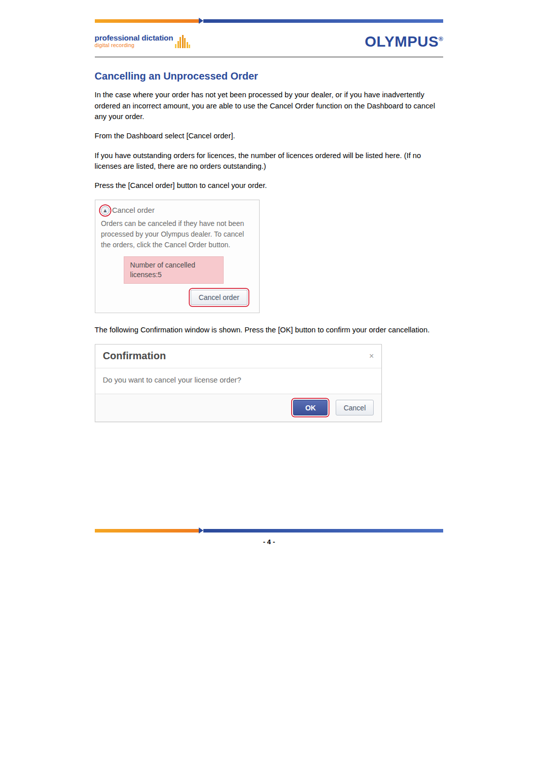professional dictation digital recording
OLYMPUS®
Cancelling an Unprocessed Order
In the case where your order has not yet been processed by your dealer, or if you have inadvertently ordered an incorrect amount, you are able to use the Cancel Order function on the Dashboard to cancel any your order.
From the Dashboard select [Cancel order].
If you have outstanding orders for licences, the number of licences ordered will be listed here. (If no licenses are listed, there are no orders outstanding.)
Press the [Cancel order] button to cancel your order.
▲ Cancel order
Orders can be canceled if they have not been processed by your Olympus dealer. To cancel the orders, click the Cancel Order button.
Number of cancelled licenses:5
Cancel order
The following Confirmation window is shown. Press the [OK] button to confirm your order cancellation.
Confirmation
×
Do you want to cancel your license order?
OK Cancel
- 4 -